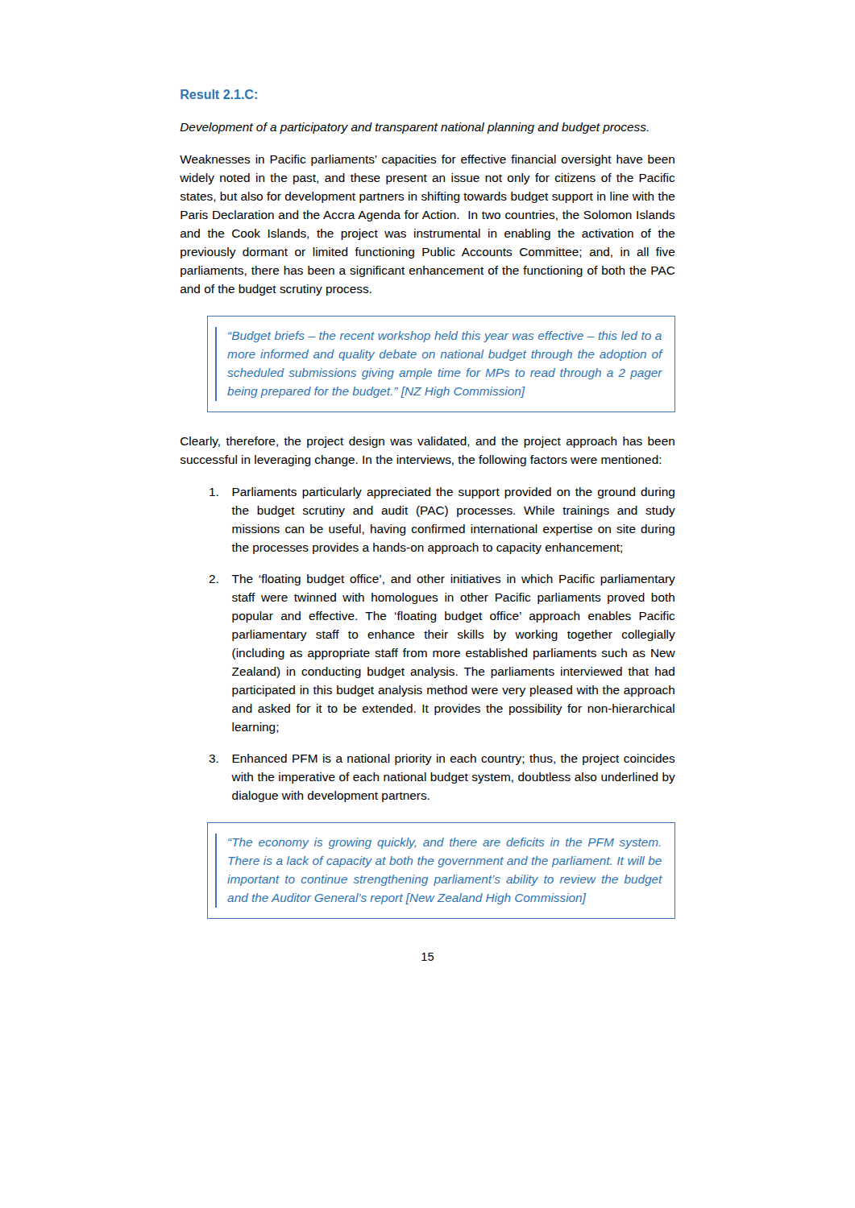Result 2.1.C:
Development of a participatory and transparent national planning and budget process.
Weaknesses in Pacific parliaments’ capacities for effective financial oversight have been widely noted in the past, and these present an issue not only for citizens of the Pacific states, but also for development partners in shifting towards budget support in line with the Paris Declaration and the Accra Agenda for Action. In two countries, the Solomon Islands and the Cook Islands, the project was instrumental in enabling the activation of the previously dormant or limited functioning Public Accounts Committee; and, in all five parliaments, there has been a significant enhancement of the functioning of both the PAC and of the budget scrutiny process.
“Budget briefs – the recent workshop held this year was effective – this led to a more informed and quality debate on national budget through the adoption of scheduled submissions giving ample time for MPs to read through a 2 pager being prepared for the budget.” [NZ High Commission]
Clearly, therefore, the project design was validated, and the project approach has been successful in leveraging change. In the interviews, the following factors were mentioned:
Parliaments particularly appreciated the support provided on the ground during the budget scrutiny and audit (PAC) processes. While trainings and study missions can be useful, having confirmed international expertise on site during the processes provides a hands-on approach to capacity enhancement;
The ‘floating budget office’, and other initiatives in which Pacific parliamentary staff were twinned with homologues in other Pacific parliaments proved both popular and effective. The ‘floating budget office’ approach enables Pacific parliamentary staff to enhance their skills by working together collegially (including as appropriate staff from more established parliaments such as New Zealand) in conducting budget analysis. The parliaments interviewed that had participated in this budget analysis method were very pleased with the approach and asked for it to be extended. It provides the possibility for non-hierarchical learning;
Enhanced PFM is a national priority in each country; thus, the project coincides with the imperative of each national budget system, doubtless also underlined by dialogue with development partners.
“The economy is growing quickly, and there are deficits in the PFM system. There is a lack of capacity at both the government and the parliament. It will be important to continue strengthening parliament’s ability to review the budget and the Auditor General’s report [New Zealand High Commission]
15